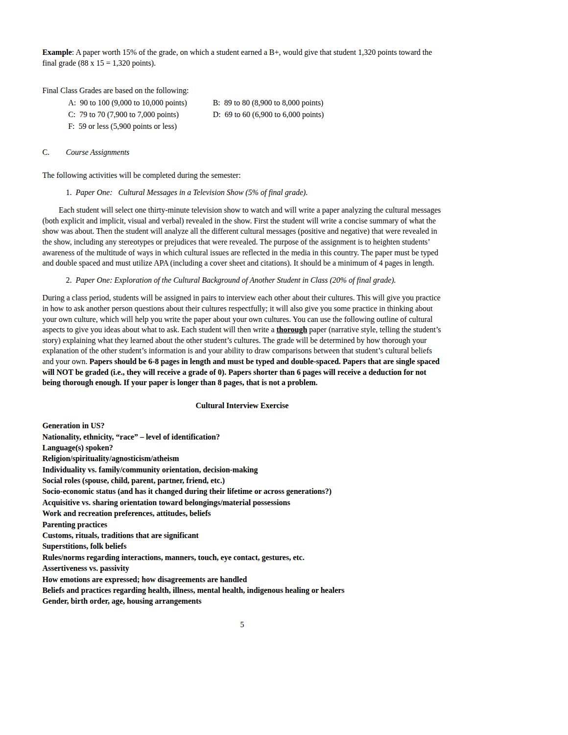Example: A paper worth 15% of the grade, on which a student earned a B+, would give that student 1,320 points toward the final grade (88 x 15 = 1,320 points).
Final Class Grades are based on the following:
| A: 90 to 100 (9,000 to 10,000 points) | B: 89 to 80 (8,900 to 8,000 points) |
| C: 79 to 70 (7,900 to 7,000 points) | D: 69 to 60 (6,900 to 6,000 points) |
| F: 59 or less (5,900 points or less) | |
C. Course Assignments
The following activities will be completed during the semester:
1. Paper One: Cultural Messages in a Television Show (5% of final grade).
Each student will select one thirty-minute television show to watch and will write a paper analyzing the cultural messages (both explicit and implicit, visual and verbal) revealed in the show. First the student will write a concise summary of what the show was about. Then the student will analyze all the different cultural messages (positive and negative) that were revealed in the show, including any stereotypes or prejudices that were revealed. The purpose of the assignment is to heighten students’ awareness of the multitude of ways in which cultural issues are reflected in the media in this country. The paper must be typed and double spaced and must utilize APA (including a cover sheet and citations). It should be a minimum of 4 pages in length.
2. Paper One: Exploration of the Cultural Background of Another Student in Class (20% of final grade).
During a class period, students will be assigned in pairs to interview each other about their cultures. This will give you practice in how to ask another person questions about their cultures respectfully; it will also give you some practice in thinking about your own culture, which will help you write the paper about your own cultures. You can use the following outline of cultural aspects to give you ideas about what to ask. Each student will then write a thorough paper (narrative style, telling the student’s story) explaining what they learned about the other student’s cultures. The grade will be determined by how thorough your explanation of the other student’s information is and your ability to draw comparisons between that student’s cultural beliefs and your own. Papers should be 6-8 pages in length and must be typed and double-spaced. Papers that are single spaced will NOT be graded (i.e., they will receive a grade of 0). Papers shorter than 6 pages will receive a deduction for not being thorough enough. If your paper is longer than 8 pages, that is not a problem.
Cultural Interview Exercise
Generation in US?
Nationality, ethnicity, “race” – level of identification?
Language(s) spoken?
Religion/spirituality/agnosticism/atheism
Individuality vs. family/community orientation, decision-making
Social roles (spouse, child, parent, partner, friend, etc.)
Socio-economic status (and has it changed during their lifetime or across generations?)
Acquisitive vs. sharing orientation toward belongings/material possessions
Work and recreation preferences, attitudes, beliefs
Parenting practices
Customs, rituals, traditions that are significant
Superstitions, folk beliefs
Rules/norms regarding interactions, manners, touch, eye contact, gestures, etc.
Assertiveness vs. passivity
How emotions are expressed; how disagreements are handled
Beliefs and practices regarding health, illness, mental health, indigenous healing or healers
Gender, birth order, age, housing arrangements
5